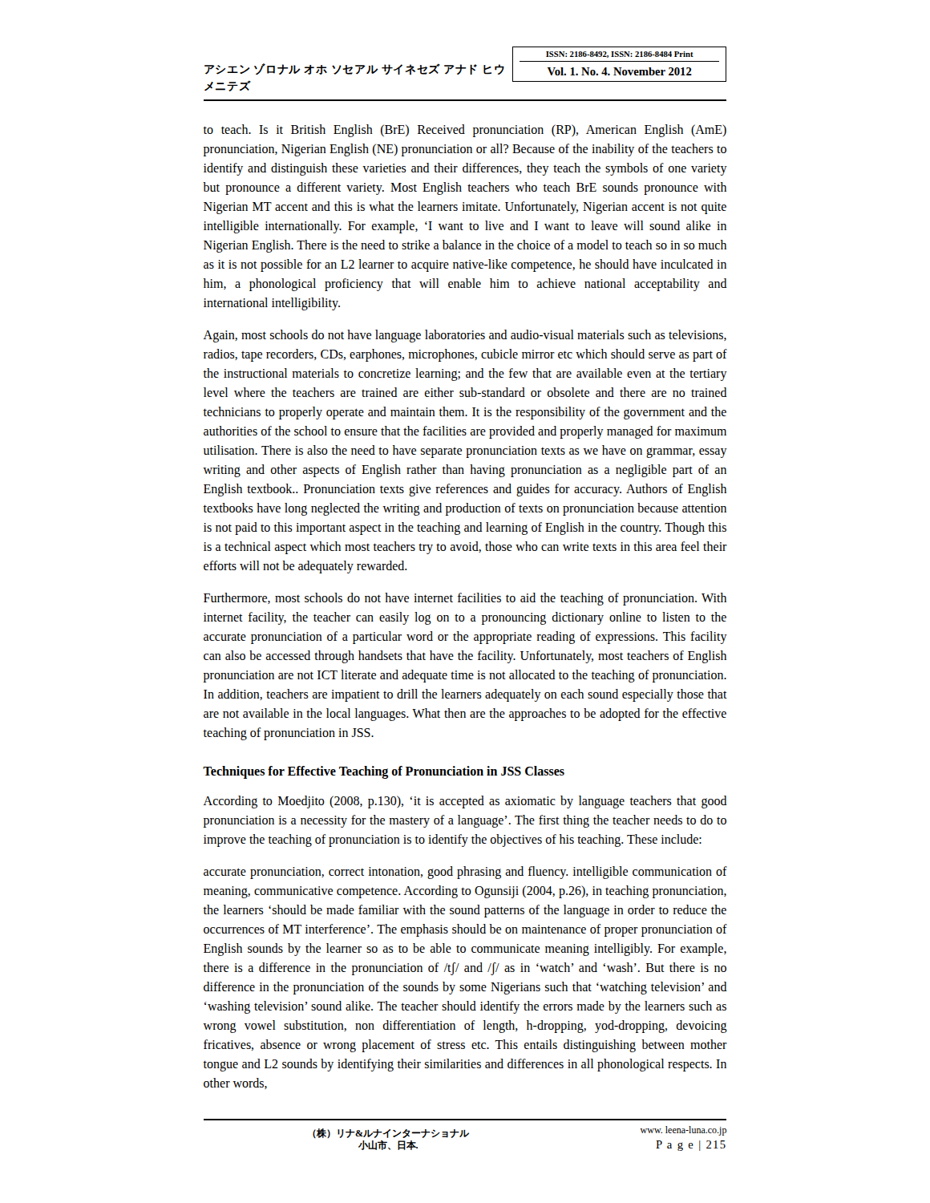アシエン ゾロナル オホ ソセアル サイネセズ アナド ヒウメニテズ
ISSN: 2186-8492, ISSN: 2186-8484 Print
Vol. 1. No. 4. November 2012
to teach. Is it British English (BrE) Received pronunciation (RP), American English (AmE) pronunciation, Nigerian English (NE) pronunciation or all? Because of the inability of the teachers to identify and distinguish these varieties and their differences, they teach the symbols of one variety but pronounce a different variety. Most English teachers who teach BrE sounds pronounce with Nigerian MT accent and this is what the learners imitate. Unfortunately, Nigerian accent is not quite intelligible internationally. For example, ‘I want to live and I want to leave will sound alike in Nigerian English. There is the need to strike a balance in the choice of a model to teach so in so much as it is not possible for an L2 learner to acquire native-like competence, he should have inculcated in him, a phonological proficiency that will enable him to achieve national acceptability and international intelligibility.
Again, most schools do not have language laboratories and audio-visual materials such as televisions, radios, tape recorders, CDs, earphones, microphones, cubicle mirror etc which should serve as part of the instructional materials to concretize learning; and the few that are available even at the tertiary level where the teachers are trained are either sub-standard or obsolete and there are no trained technicians to properly operate and maintain them. It is the responsibility of the government and the authorities of the school to ensure that the facilities are provided and properly managed for maximum utilisation. There is also the need to have separate pronunciation texts as we have on grammar, essay writing and other aspects of English rather than having pronunciation as a negligible part of an English textbook.. Pronunciation texts give references and guides for accuracy. Authors of English textbooks have long neglected the writing and production of texts on pronunciation because attention is not paid to this important aspect in the teaching and learning of English in the country. Though this is a technical aspect which most teachers try to avoid, those who can write texts in this area feel their efforts will not be adequately rewarded.
Furthermore, most schools do not have internet facilities to aid the teaching of pronunciation. With internet facility, the teacher can easily log on to a pronouncing dictionary online to listen to the accurate pronunciation of a particular word or the appropriate reading of expressions. This facility can also be accessed through handsets that have the facility. Unfortunately, most teachers of English pronunciation are not ICT literate and adequate time is not allocated to the teaching of pronunciation. In addition, teachers are impatient to drill the learners adequately on each sound especially those that are not available in the local languages. What then are the approaches to be adopted for the effective teaching of pronunciation in JSS.
Techniques for Effective Teaching of Pronunciation in JSS Classes
According to Moedjito (2008, p.130), ‘it is accepted as axiomatic by language teachers that good pronunciation is a necessity for the mastery of a language’. The first thing the teacher needs to do to improve the teaching of pronunciation is to identify the objectives of his teaching. These include:
accurate pronunciation, correct intonation, good phrasing and fluency. intelligible communication of meaning, communicative competence. According to Ogunsiji (2004, p.26), in teaching pronunciation, the learners ‘should be made familiar with the sound patterns of the language in order to reduce the occurrences of MT interference’. The emphasis should be on maintenance of proper pronunciation of English sounds by the learner so as to be able to communicate meaning intelligibly. For example, there is a difference in the pronunciation of /tʃ/ and /ʃ/ as in ‘watch’ and ‘wash’. But there is no difference in the pronunciation of the sounds by some Nigerians such that ‘watching television’ and ‘washing television’ sound alike. The teacher should identify the errors made by the learners such as wrong vowel substitution, non differentiation of length, h-dropping, yod-dropping, devoicing fricatives, absence or wrong placement of stress etc. This entails distinguishing between mother tongue and L2 sounds by identifying their similarities and differences in all phonological respects. In other words,
（株）リナ&ルナインターナショナル
小山市、日本.
www. leena-luna.co.jp
P a g e | 215